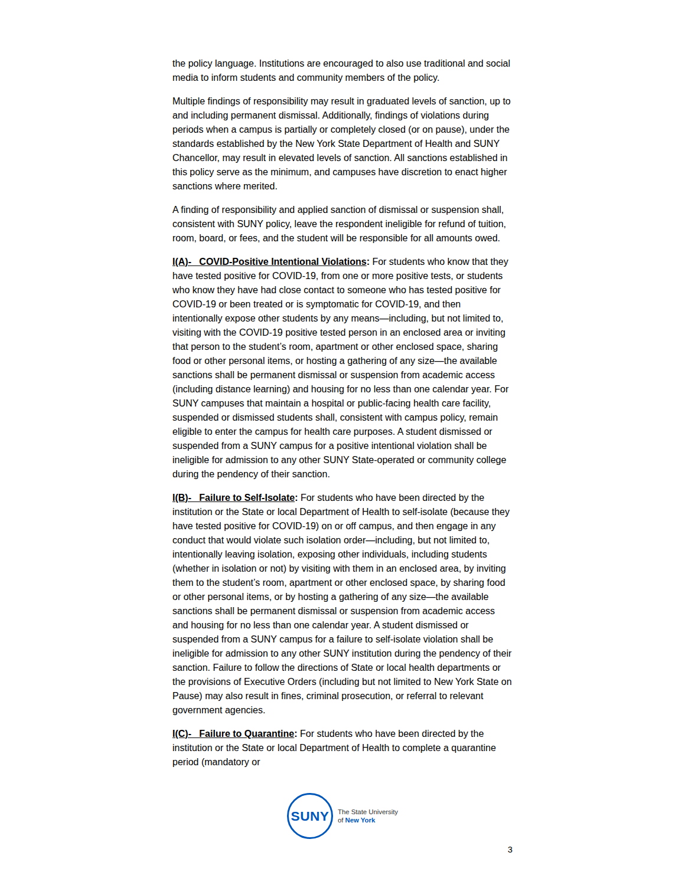the policy language. Institutions are encouraged to also use traditional and social media to inform students and community members of the policy.
Multiple findings of responsibility may result in graduated levels of sanction, up to and including permanent dismissal. Additionally, findings of violations during periods when a campus is partially or completely closed (or on pause), under the standards established by the New York State Department of Health and SUNY Chancellor, may result in elevated levels of sanction. All sanctions established in this policy serve as the minimum, and campuses have discretion to enact higher sanctions where merited.
A finding of responsibility and applied sanction of dismissal or suspension shall, consistent with SUNY policy, leave the respondent ineligible for refund of tuition, room, board, or fees, and the student will be responsible for all amounts owed.
I(A)- COVID-Positive Intentional Violations: For students who know that they have tested positive for COVID-19, from one or more positive tests, or students who know they have had close contact to someone who has tested positive for COVID-19 or been treated or is symptomatic for COVID-19, and then intentionally expose other students by any means—including, but not limited to, visiting with the COVID-19 positive tested person in an enclosed area or inviting that person to the student’s room, apartment or other enclosed space, sharing food or other personal items, or hosting a gathering of any size—the available sanctions shall be permanent dismissal or suspension from academic access (including distance learning) and housing for no less than one calendar year. For SUNY campuses that maintain a hospital or public-facing health care facility, suspended or dismissed students shall, consistent with campus policy, remain eligible to enter the campus for health care purposes. A student dismissed or suspended from a SUNY campus for a positive intentional violation shall be ineligible for admission to any other SUNY State-operated or community college during the pendency of their sanction.
I(B)- Failure to Self-Isolate: For students who have been directed by the institution or the State or local Department of Health to self-isolate (because they have tested positive for COVID-19) on or off campus, and then engage in any conduct that would violate such isolation order—including, but not limited to, intentionally leaving isolation, exposing other individuals, including students (whether in isolation or not) by visiting with them in an enclosed area, by inviting them to the student’s room, apartment or other enclosed space, by sharing food or other personal items, or by hosting a gathering of any size—the available sanctions shall be permanent dismissal or suspension from academic access and housing for no less than one calendar year. A student dismissed or suspended from a SUNY campus for a failure to self-isolate violation shall be ineligible for admission to any other SUNY institution during the pendency of their sanction. Failure to follow the directions of State or local health departments or the provisions of Executive Orders (including but not limited to New York State on Pause) may also result in fines, criminal prosecution, or referral to relevant government agencies.
I(C)- Failure to Quarantine: For students who have been directed by the institution or the State or local Department of Health to complete a quarantine period (mandatory or
SUNY The State University
of New York
3